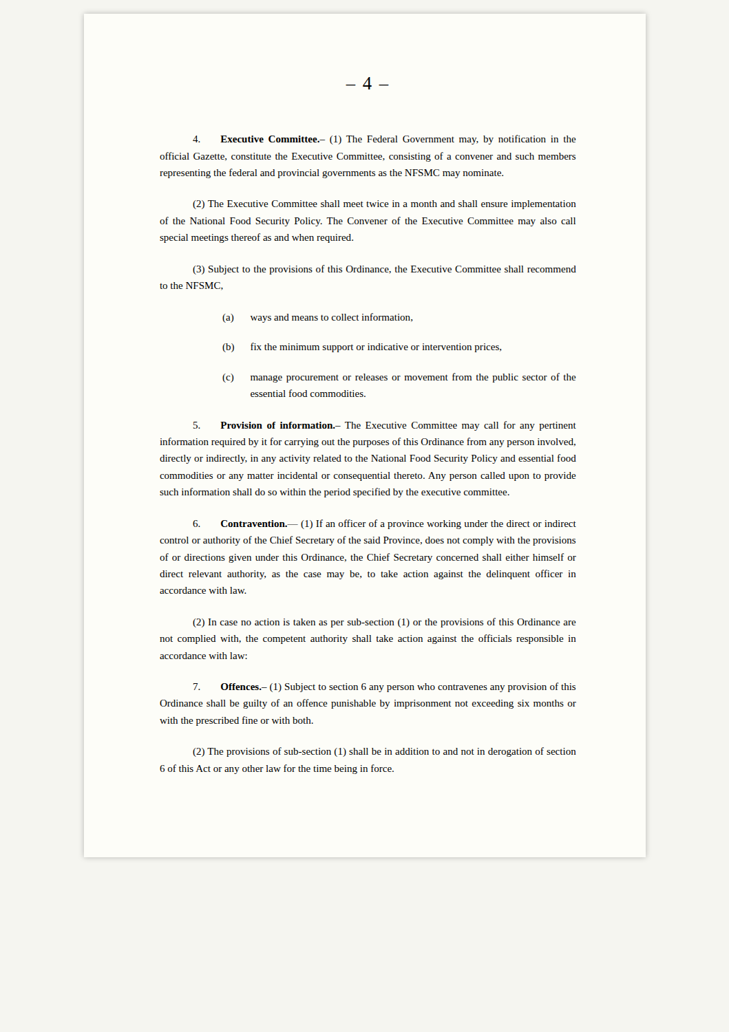– 4 –
4. Executive Committee.– (1) The Federal Government may, by notification in the official Gazette, constitute the Executive Committee, consisting of a convener and such members representing the federal and provincial governments as the NFSMC may nominate.
(2) The Executive Committee shall meet twice in a month and shall ensure implementation of the National Food Security Policy. The Convener of the Executive Committee may also call special meetings thereof as and when required.
(3) Subject to the provisions of this Ordinance, the Executive Committee shall recommend to the NFSMC,
(a) ways and means to collect information,
(b) fix the minimum support or indicative or intervention prices,
(c) manage procurement or releases or movement from the public sector of the essential food commodities.
5. Provision of information.– The Executive Committee may call for any pertinent information required by it for carrying out the purposes of this Ordinance from any person involved, directly or indirectly, in any activity related to the National Food Security Policy and essential food commodities or any matter incidental or consequential thereto. Any person called upon to provide such information shall do so within the period specified by the executive committee.
6. Contravention.— (1) If an officer of a province working under the direct or indirect control or authority of the Chief Secretary of the said Province, does not comply with the provisions of or directions given under this Ordinance, the Chief Secretary concerned shall either himself or direct relevant authority, as the case may be, to take action against the delinquent officer in accordance with law.
(2) In case no action is taken as per sub-section (1) or the provisions of this Ordinance are not complied with, the competent authority shall take action against the officials responsible in accordance with law:
7. Offences.– (1) Subject to section 6 any person who contravenes any provision of this Ordinance shall be guilty of an offence punishable by imprisonment not exceeding six months or with the prescribed fine or with both.
(2) The provisions of sub-section (1) shall be in addition to and not in derogation of section 6 of this Act or any other law for the time being in force.